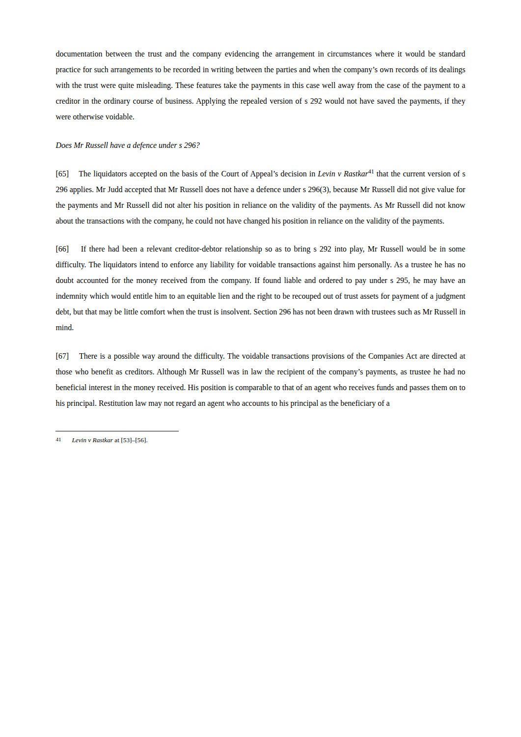documentation between the trust and the company evidencing the arrangement in circumstances where it would be standard practice for such arrangements to be recorded in writing between the parties and when the company’s own records of its dealings with the trust were quite misleading. These features take the payments in this case well away from the case of the payment to a creditor in the ordinary course of business. Applying the repealed version of s 292 would not have saved the payments, if they were otherwise voidable.
Does Mr Russell have a defence under s 296?
[65] The liquidators accepted on the basis of the Court of Appeal’s decision in Levin v Rastkar 41 that the current version of s 296 applies. Mr Judd accepted that Mr Russell does not have a defence under s 296(3), because Mr Russell did not give value for the payments and Mr Russell did not alter his position in reliance on the validity of the payments. As Mr Russell did not know about the transactions with the company, he could not have changed his position in reliance on the validity of the payments.
[66] If there had been a relevant creditor-debtor relationship so as to bring s 292 into play, Mr Russell would be in some difficulty. The liquidators intend to enforce any liability for voidable transactions against him personally. As a trustee he has no doubt accounted for the money received from the company. If found liable and ordered to pay under s 295, he may have an indemnity which would entitle him to an equitable lien and the right to be recouped out of trust assets for payment of a judgment debt, but that may be little comfort when the trust is insolvent. Section 296 has not been drawn with trustees such as Mr Russell in mind.
[67] There is a possible way around the difficulty. The voidable transactions provisions of the Companies Act are directed at those who benefit as creditors. Although Mr Russell was in law the recipient of the company’s payments, as trustee he had no beneficial interest in the money received. His position is comparable to that of an agent who receives funds and passes them on to his principal. Restitution law may not regard an agent who accounts to his principal as the beneficiary of a
41 Levin v Rastkar at [53]–[56].